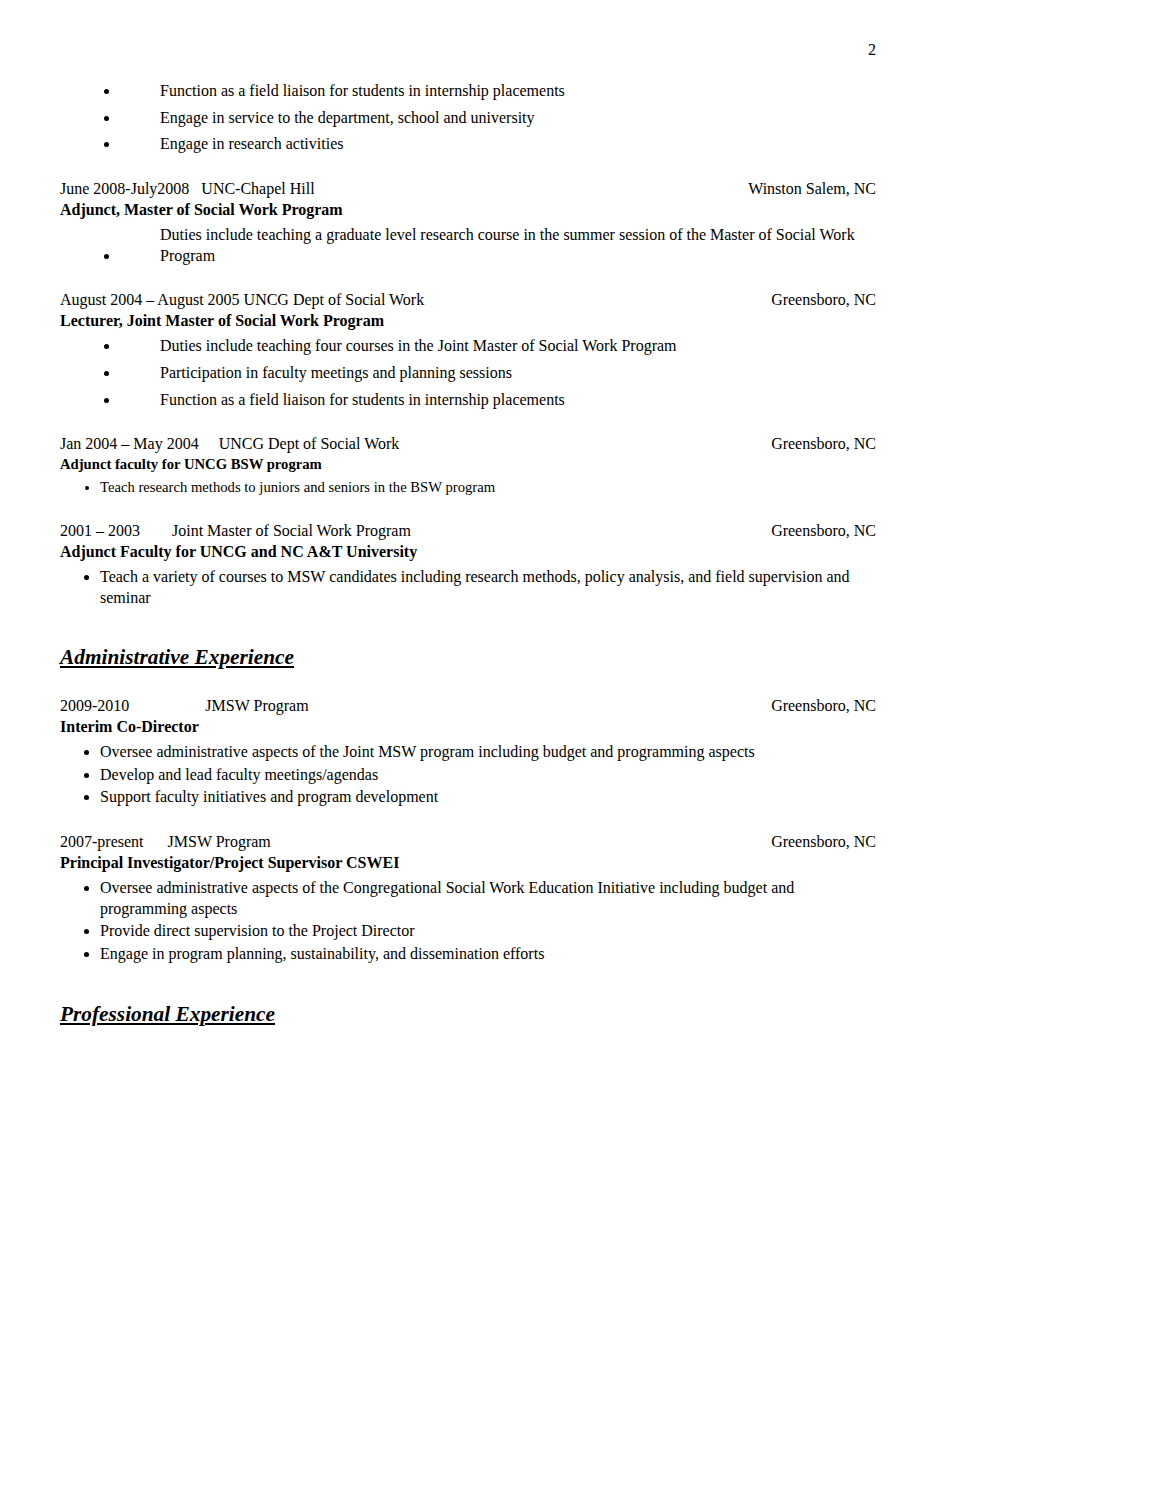2
Function as a field liaison for students in internship placements
Engage in service to the department, school and university
Engage in research activities
June 2008-July2008 UNC-Chapel Hill
Winston Salem, NC
Adjunct, Master of Social Work Program
Duties include teaching a graduate level research course in the summer session of the Master of Social Work Program
August 2004 – August 2005 UNCG Dept of Social Work
Greensboro, NC
Lecturer, Joint Master of Social Work Program
Duties include teaching four courses in the Joint Master of Social Work Program
Participation in faculty meetings and planning sessions
Function as a field liaison for students in internship placements
Jan 2004 – May 2004 UNCG Dept of Social Work
Greensboro, NC
Adjunct faculty for UNCG BSW program
Teach research methods to juniors and seniors in the BSW program
2001 – 2003 Joint Master of Social Work Program
Greensboro, NC
Adjunct Faculty for UNCG and NC A&T University
Teach a variety of courses to MSW candidates including research methods, policy analysis, and field supervision and seminar
Administrative Experience
2009-2010 JMSW Program
Greensboro, NC
Interim Co-Director
Oversee administrative aspects of the Joint MSW program including budget and programming aspects
Develop and lead faculty meetings/agendas
Support faculty initiatives and program development
2007-present JMSW Program
Greensboro, NC
Principal Investigator/Project Supervisor CSWEI
Oversee administrative aspects of the Congregational Social Work Education Initiative including budget and programming aspects
Provide direct supervision to the Project Director
Engage in program planning, sustainability, and dissemination efforts
Professional Experience